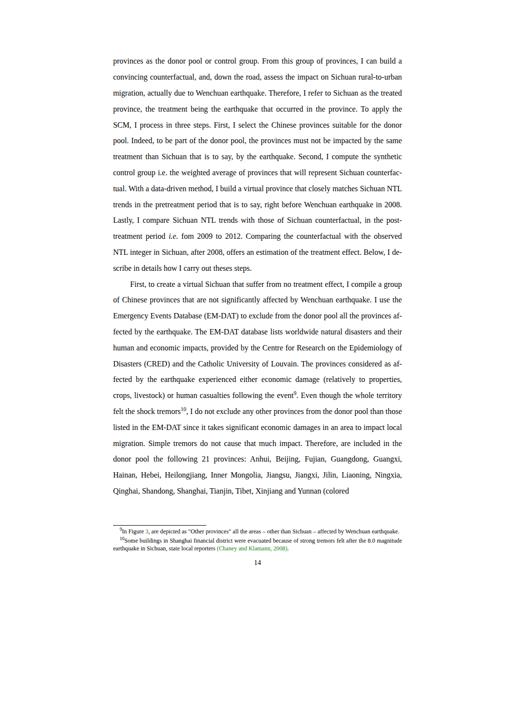provinces as the donor pool or control group. From this group of provinces, I can build a convincing counterfactual, and, down the road, assess the impact on Sichuan rural-to-urban migration, actually due to Wenchuan earthquake. Therefore, I refer to Sichuan as the treated province, the treatment being the earthquake that occurred in the province. To apply the SCM, I process in three steps. First, I select the Chinese provinces suitable for the donor pool. Indeed, to be part of the donor pool, the provinces must not be impacted by the same treatment than Sichuan that is to say, by the earthquake. Second, I compute the synthetic control group i.e. the weighted average of provinces that will represent Sichuan counterfactual. With a data-driven method, I build a virtual province that closely matches Sichuan NTL trends in the pretreatment period that is to say, right before Wenchuan earthquake in 2008. Lastly, I compare Sichuan NTL trends with those of Sichuan counterfactual, in the post-treatment period i.e. fom 2009 to 2012. Comparing the counterfactual with the observed NTL integer in Sichuan, after 2008, offers an estimation of the treatment effect. Below, I describe in details how I carry out theses steps.
First, to create a virtual Sichuan that suffer from no treatment effect, I compile a group of Chinese provinces that are not significantly affected by Wenchuan earthquake. I use the Emergency Events Database (EM-DAT) to exclude from the donor pool all the provinces affected by the earthquake. The EM-DAT database lists worldwide natural disasters and their human and economic impacts, provided by the Centre for Research on the Epidemiology of Disasters (CRED) and the Catholic University of Louvain. The provinces considered as affected by the earthquake experienced either economic damage (relatively to properties, crops, livestock) or human casualties following the event9. Even though the whole territory felt the shock tremors10, I do not exclude any other provinces from the donor pool than those listed in the EM-DAT since it takes significant economic damages in an area to impact local migration. Simple tremors do not cause that much impact. Therefore, are included in the donor pool the following 21 provinces: Anhui, Beijing, Fujian, Guangdong, Guangxi, Hainan, Hebei, Heilongjiang, Inner Mongolia, Jiangsu, Jiangxi, Jilin, Liaoning, Ningxia, Qinghai, Shandong, Shanghai, Tianjin, Tibet, Xinjiang and Yunnan (colored
9In Figure 3, are depicted as "Other provinces" all the areas – other than Sichuan – affected by Wenchuan earthquake.
10Some buildings in Shanghai financial district were evacuated because of strong tremors felt after the 8.0 magnitude earthquake in Sichuan, state local reporters (Chaney and Klamann, 2008).
14